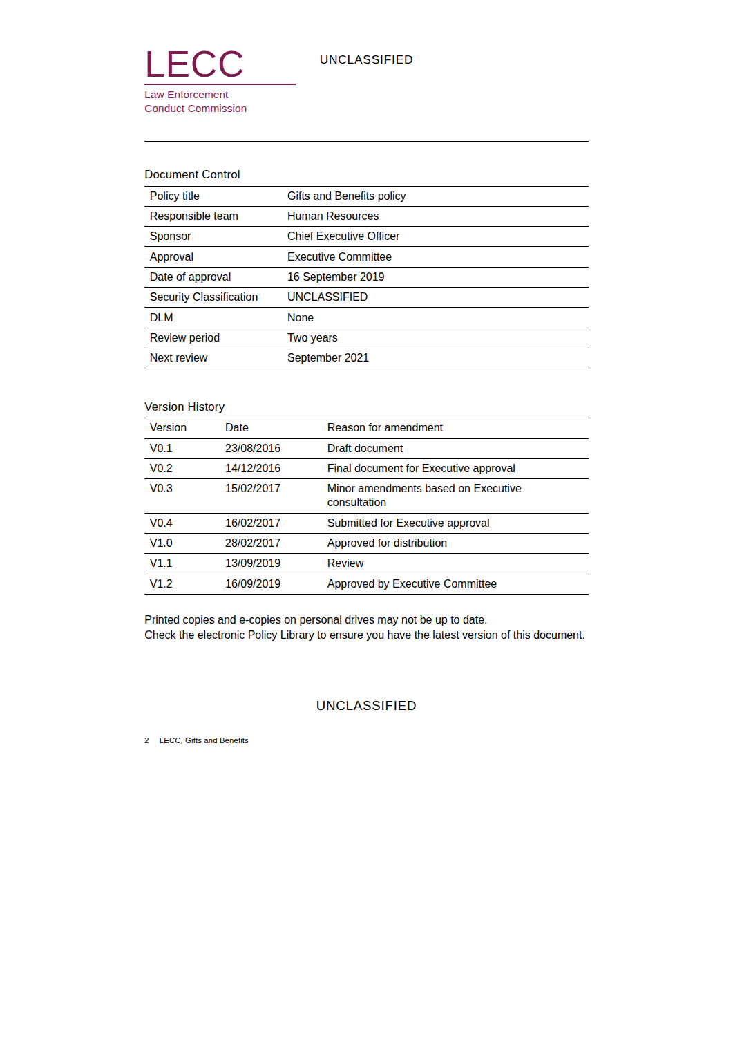UNCLASSIFIED
LECC
Law Enforcement
Conduct Commission
Document Control
| Policy title | Gifts and Benefits policy |
| Responsible team | Human Resources |
| Sponsor | Chief Executive Officer |
| Approval | Executive Committee |
| Date of approval | 16 September 2019 |
| Security Classification | UNCLASSIFIED |
| DLM | None |
| Review period | Two years |
| Next review | September 2021 |
Version History
| Version | Date | Reason for amendment |
| --- | --- | --- |
| V0.1 | 23/08/2016 | Draft document |
| V0.2 | 14/12/2016 | Final document for Executive approval |
| V0.3 | 15/02/2017 | Minor amendments based on Executive consultation |
| V0.4 | 16/02/2017 | Submitted for Executive approval |
| V1.0 | 28/02/2017 | Approved for distribution |
| V1.1 | 13/09/2019 | Review |
| V1.2 | 16/09/2019 | Approved by Executive Committee |
Printed copies and e-copies on personal drives may not be up to date.
Check the electronic Policy Library to ensure you have the latest version of this document.
2 LECC, Gifts and Benefits
UNCLASSIFIED